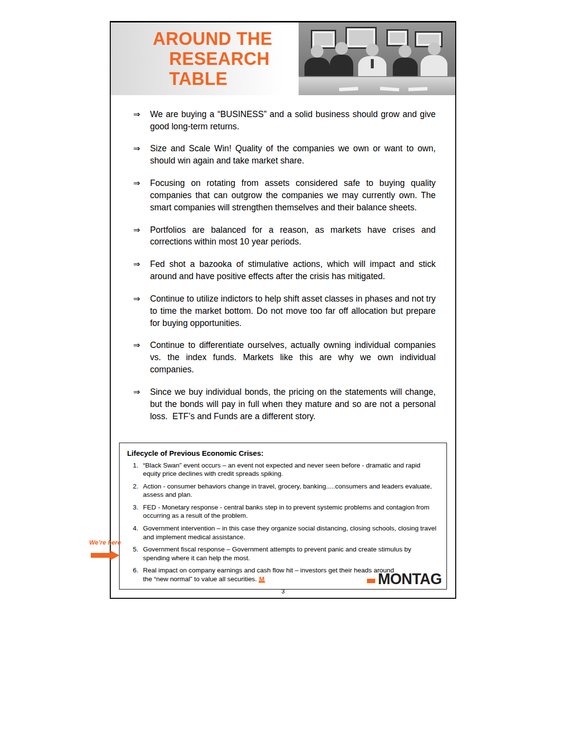Around theResearch Table
We are buying a “BUSINESS” and a solid business should grow and give good long-term returns.
Size and Scale Win! Quality of the companies we own or want to own, should win again and take market share.
Focusing on rotating from assets considered safe to buying quality companies that can outgrow the companies we may currently own. The smart companies will strengthen themselves and their balance sheets.
Portfolios are balanced for a reason, as markets have crises and corrections within most 10 year periods.
Fed shot a bazooka of stimulative actions, which will impact and stick around and have positive effects after the crisis has mitigated.
Continue to utilize indictors to help shift asset classes in phases and not try to time the market bottom. Do not move too far off allocation but prepare for buying opportunities.
Continue to differentiate ourselves, actually owning individual companies vs. the index funds. Markets like this are why we own individual companies.
Since we buy individual bonds, the pricing on the statements will change, but the bonds will pay in full when they mature and so are not a personal loss. ETF’s and Funds are a different story.
Lifecycle of Previous Economic Crises:
“Black Swan” event occurs – an event not expected and never seen before - dramatic and rapid equity price declines with credit spreads spiking.
Action - consumer behaviors change in travel, grocery, banking.....consumers and leaders evaluate, assess and plan.
FED - Monetary response - central banks step in to prevent systemic problems and contagion from occurring as a result of the problem.
Government intervention – in this case they organize social distancing, closing schools, closing travel and implement medical assistance.
Government fiscal response – Government attempts to prevent panic and create stimulus by spending where it can help the most.
Real impact on company earnings and cash flow hit – investors get their heads around
the “new normal” to value all securities. M
We’re here
MONTAG
3